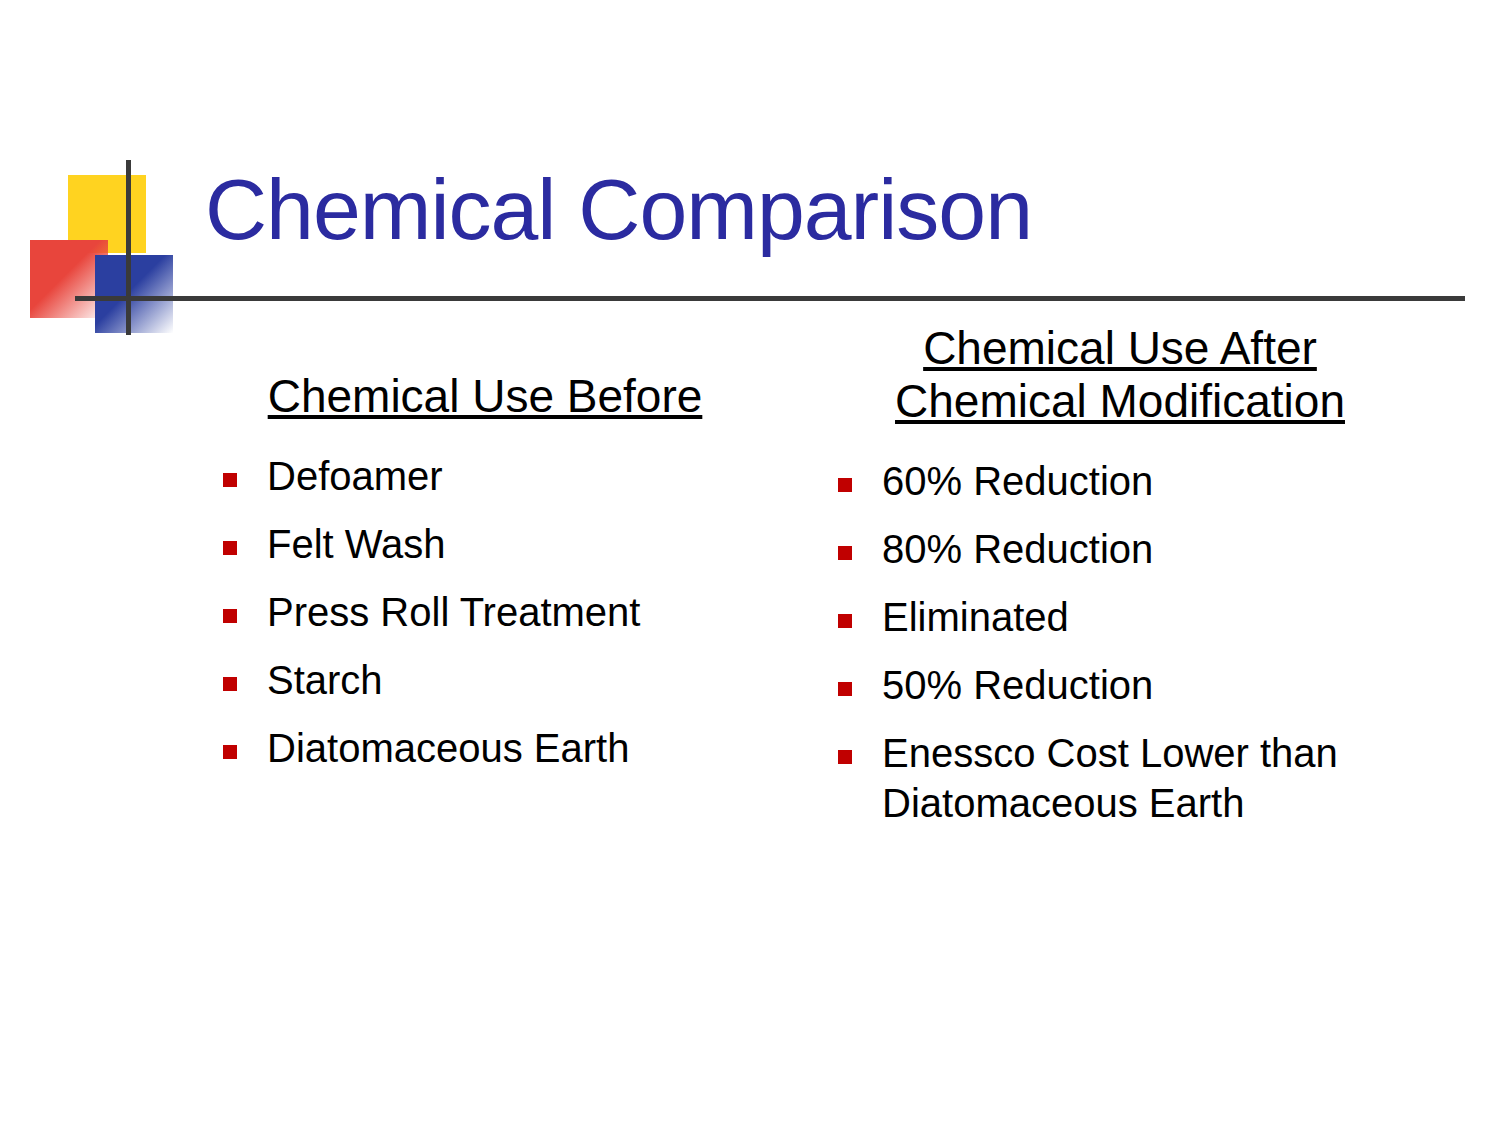Chemical Comparison
Chemical Use Before
Defoamer
Felt Wash
Press Roll Treatment
Starch
Diatomaceous Earth
Chemical Use After
Chemical Modification
60% Reduction
80% Reduction
Eliminated
50% Reduction
Enessco Cost Lower than Diatomaceous Earth